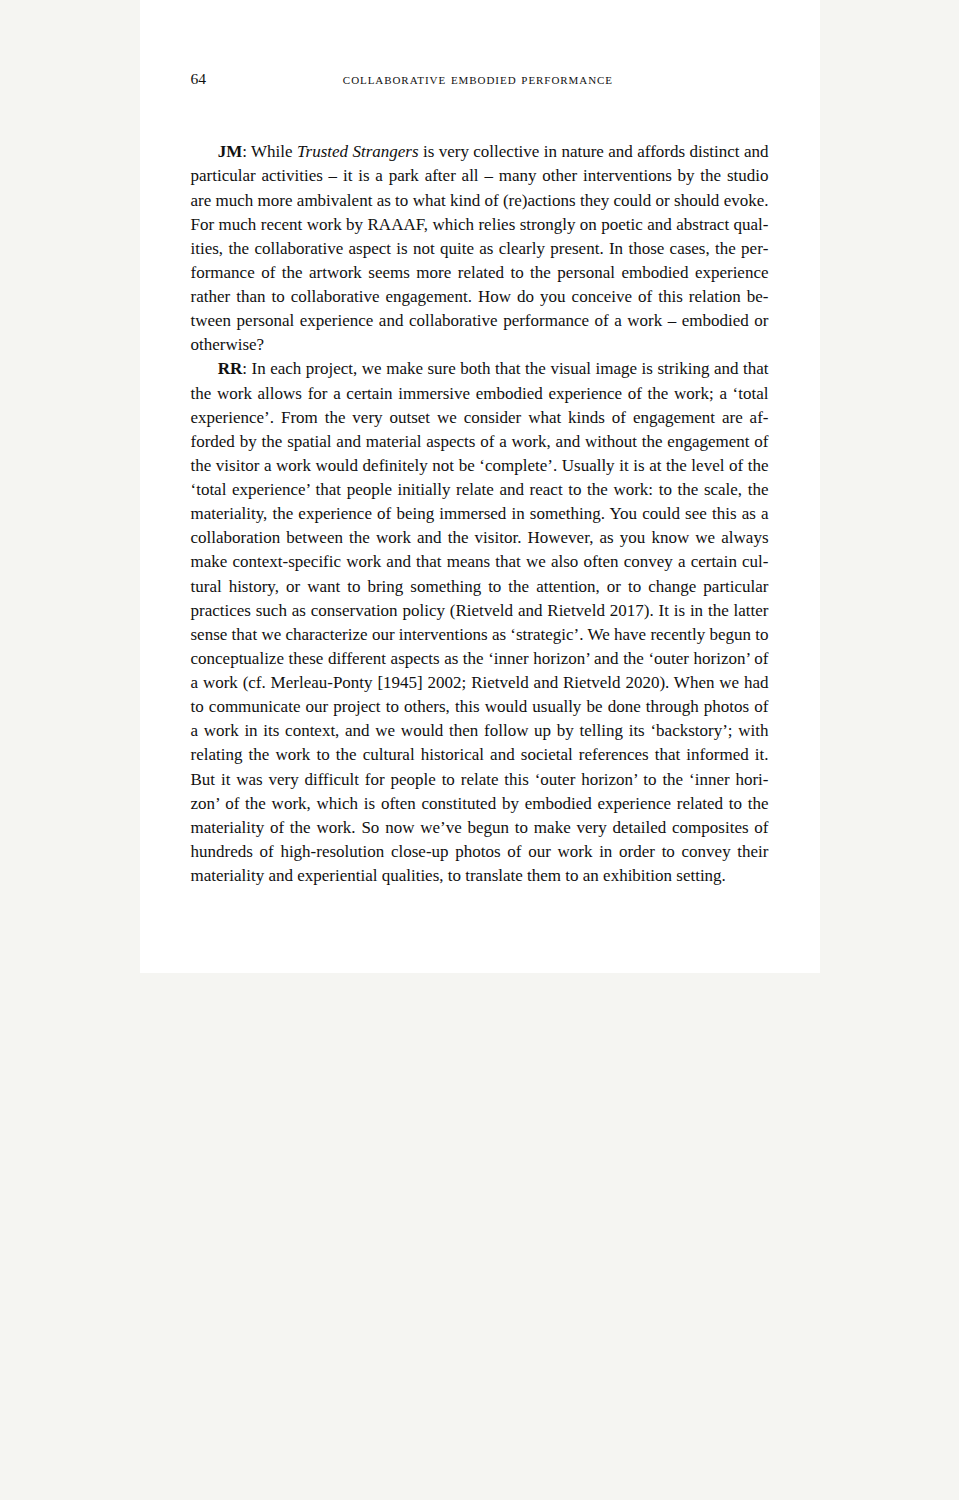64 collaborative embodied performance
JM: While Trusted Strangers is very collective in nature and affords distinct and particular activities – it is a park after all – many other interventions by the studio are much more ambivalent as to what kind of (re)actions they could or should evoke. For much recent work by RAAAF, which relies strongly on poetic and abstract qualities, the collaborative aspect is not quite as clearly present. In those cases, the performance of the artwork seems more related to the personal embodied experience rather than to collaborative engagement. How do you conceive of this relation between personal experience and collaborative performance of a work – embodied or otherwise?
RR: In each project, we make sure both that the visual image is striking and that the work allows for a certain immersive embodied experience of the work; a ‘total experience’. From the very outset we consider what kinds of engagement are afforded by the spatial and material aspects of a work, and without the engagement of the visitor a work would definitely not be ‘complete’. Usually it is at the level of the ‘total experience’ that people initially relate and react to the work: to the scale, the materiality, the experience of being immersed in something. You could see this as a collaboration between the work and the visitor. However, as you know we always make context-specific work and that means that we also often convey a certain cultural history, or want to bring something to the attention, or to change particular practices such as conservation policy (Rietveld and Rietveld 2017). It is in the latter sense that we characterize our interventions as ‘strategic’. We have recently begun to conceptualize these different aspects as the ‘inner horizon’ and the ‘outer horizon’ of a work (cf. Merleau-Ponty [1945] 2002; Rietveld and Rietveld 2020). When we had to communicate our project to others, this would usually be done through photos of a work in its context, and we would then follow up by telling its ‘backstory’; with relating the work to the cultural historical and societal references that informed it. But it was very difficult for people to relate this ‘outer horizon’ to the ‘inner horizon’ of the work, which is often constituted by embodied experience related to the materiality of the work. So now we’ve begun to make very detailed composites of hundreds of high-resolution close-up photos of our work in order to convey their materiality and experiential qualities, to translate them to an exhibition setting.